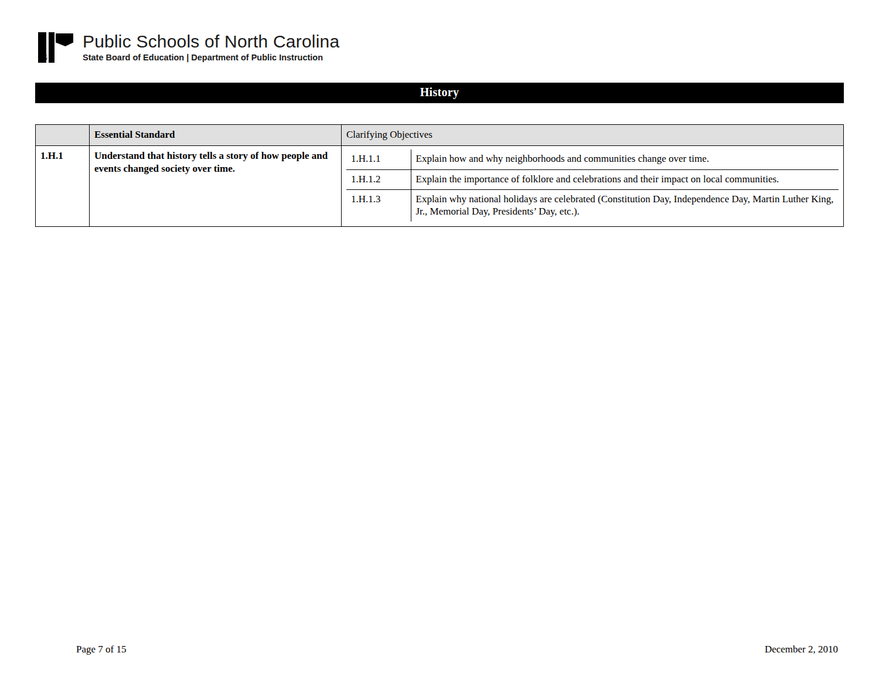☯
Public Schools of North Carolina
State Board of Education | Department of Public Instruction
History
| | Essential Standard | Clarifying Objectives |
| 1.H.1 | Understand that history tells a story of how people and events changed society over time. | / 1.H.1.1 / Explain how and why neighborhoods and communities change over time. / / 1.H.1.2 / Explain the importance of folklore and celebrations and their impact on local communities. / / 1.H.1.3 / Explain why national holidays are celebrated (Constitution Day, Independence Day, Martin Luther King, Jr., Memorial Day, Presidents’ Day, etc.). / |
Page 7 of 15
December 2, 2010